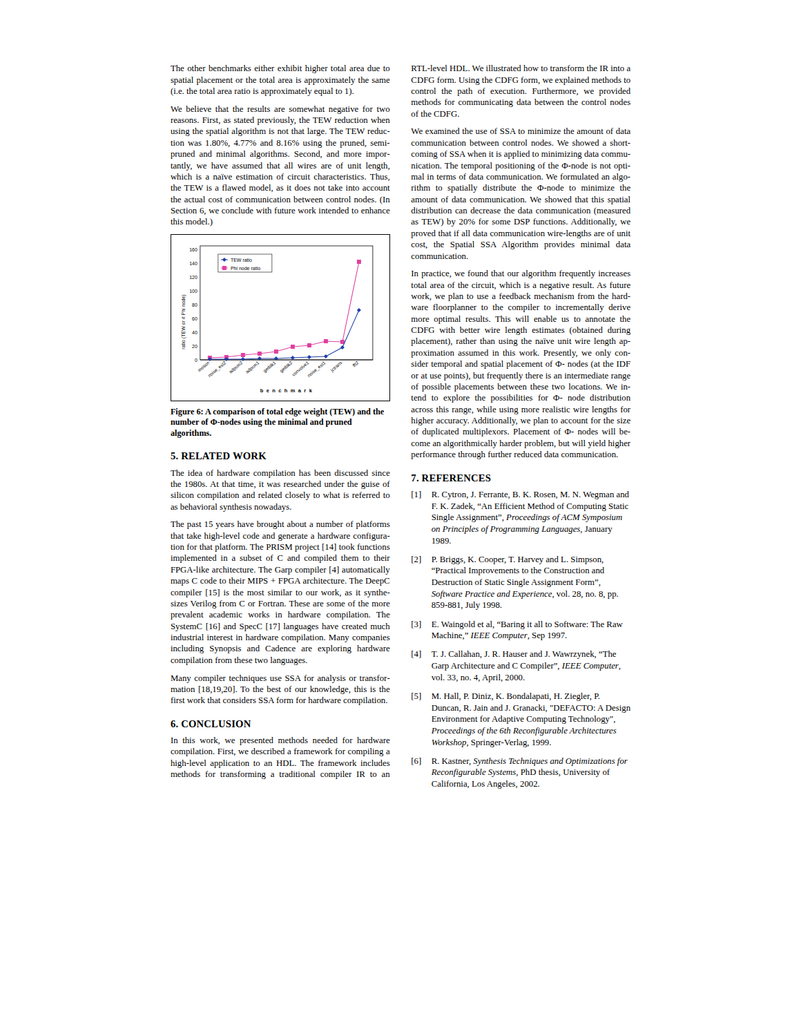The other benchmarks either exhibit higher total area due to spatial placement or the total area is approximately the same (i.e. the total area ratio is approximately equal to 1).
We believe that the results are somewhat negative for two reasons. First, as stated previously, the TEW reduction when using the spatial algorithm is not that large. The TEW reduction was 1.80%, 4.77% and 8.16% using the pruned, semi-pruned and minimal algorithms. Second, and more importantly, we have assumed that all wires are of unit length, which is a naïve estimation of circuit characteristics. Thus, the TEW is a flawed model, as it does not take into account the actual cost of communication between control nodes. (In Section 6, we conclude with future work intended to enhance this model.)
160 140 120 100 80 60 40 20 0 ratio (TEW or # Phi node) TEW ratio Phi node ratio motion noise_est2 adpcm2 adpcm1 getblk1 getblk2 convolve1 noise_est1 jctrans fft2 b e n c h m a r k
Figure 6: A comparison of total edge weight (TEW) and the number of Φ-nodes using the minimal and pruned algorithms.
5. RELATED WORK
The idea of hardware compilation has been discussed since the 1980s. At that time, it was researched under the guise of silicon compilation and related closely to what is referred to as behavioral synthesis nowadays.
The past 15 years have brought about a number of platforms that take high-level code and generate a hardware configuration for that platform. The PRISM project [14] took functions implemented in a subset of C and compiled them to their FPGA-like architecture. The Garp compiler [4] automatically maps C code to their MIPS + FPGA architecture. The DeepC compiler [15] is the most similar to our work, as it synthesizes Verilog from C or Fortran. These are some of the more prevalent academic works in hardware compilation. The SystemC [16] and SpecC [17] languages have created much industrial interest in hardware compilation. Many companies including Synopsis and Cadence are exploring hardware compilation from these two languages.
Many compiler techniques use SSA for analysis or transformation [18,19,20]. To the best of our knowledge, this is the first work that considers SSA form for hardware compilation.
6. CONCLUSION
In this work, we presented methods needed for hardware compilation. First, we described a framework for compiling a high-level application to an HDL. The framework includes methods for transforming a traditional compiler IR to an RTL-level HDL. We illustrated how to transform the IR into a CDFG form. Using the CDFG form, we explained methods to control the path of execution. Furthermore, we provided methods for communicating data between the control nodes of the CDFG.
We examined the use of SSA to minimize the amount of data communication between control nodes. We showed a shortcoming of SSA when it is applied to minimizing data communication. The temporal positioning of the Φ-node is not optimal in terms of data communication. We formulated an algorithm to spatially distribute the Φ-node to minimize the amount of data communication. We showed that this spatial distribution can decrease the data communication (measured as TEW) by 20% for some DSP functions. Additionally, we proved that if all data communication wire-lengths are of unit cost, the Spatial SSA Algorithm provides minimal data communication.
In practice, we found that our algorithm frequently increases total area of the circuit, which is a negative result. As future work, we plan to use a feedback mechanism from the hardware floorplanner to the compiler to incrementally derive more optimal results. This will enable us to annotate the CDFG with better wire length estimates (obtained during placement), rather than using the naïve unit wire length approximation assumed in this work. Presently, we only consider temporal and spatial placement of Φ- nodes (at the IDF or at use points), but frequently there is an intermediate range of possible placements between these two locations. We intend to explore the possibilities for Φ- node distribution across this range, while using more realistic wire lengths for higher accuracy. Additionally, we plan to account for the size of duplicated multiplexors. Placement of Φ- nodes will become an algorithmically harder problem, but will yield higher performance through further reduced data communication.
7. REFERENCES
[1] R. Cytron, J. Ferrante, B. K. Rosen, M. N. Wegman and F. K. Zadek, “An Efficient Method of Computing Static Single Assignment”, Proceedings of ACM Symposium on Principles of Programming Languages, January 1989.
[2] P. Briggs, K. Cooper, T. Harvey and L. Simpson, “Practical Improvements to the Construction and Destruction of Static Single Assignment Form”, Software Practice and Experience, vol. 28, no. 8, pp. 859-881, July 1998.
[3] E. Waingold et al, “Baring it all to Software: The Raw Machine,” IEEE Computer, Sep 1997.
[4] T. J. Callahan, J. R. Hauser and J. Wawrzynek, “The Garp Architecture and C Compiler”, IEEE Computer, vol. 33, no. 4, April, 2000.
[5] M. Hall, P. Diniz, K. Bondalapati, H. Ziegler, P. Duncan, R. Jain and J. Granacki, "DEFACTO: A Design Environment for Adaptive Computing Technology", Proceedings of the 6th Reconfigurable Architectures Workshop, Springer-Verlag, 1999.
[6] R. Kastner, Synthesis Techniques and Optimizations for Reconfigurable Systems, PhD thesis, University of California, Los Angeles, 2002.